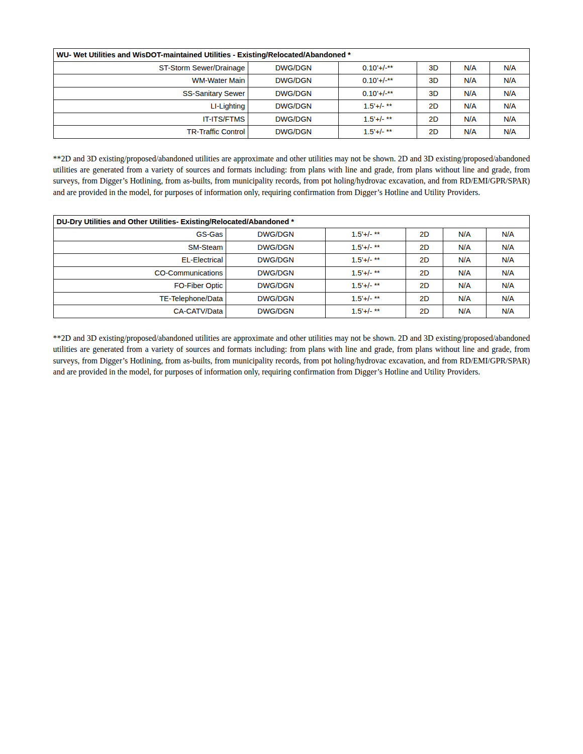| WU- Wet Utilities and WisDOT-maintained Utilities - Existing/Relocated/Abandoned * |
| ST-Storm Sewer/Drainage | DWG/DGN | 0.10’+/-** | 3D | N/A | N/A |
| WM-Water Main | DWG/DGN | 0.10’+/-** | 3D | N/A | N/A |
| SS-Sanitary Sewer | DWG/DGN | 0.10’+/-** | 3D | N/A | N/A |
| LI-Lighting | DWG/DGN | 1.5’+/- ** | 2D | N/A | N/A |
| IT-ITS/FTMS | DWG/DGN | 1.5’+/- ** | 2D | N/A | N/A |
| TR-Traffic Control | DWG/DGN | 1.5’+/- ** | 2D | N/A | N/A |
**2D and 3D existing/proposed/abandoned utilities are approximate and other utilities may not be shown. 2D and 3D existing/proposed/abandoned utilities are generated from a variety of sources and formats including: from plans with line and grade, from plans without line and grade, from surveys, from Digger’s Hotlining, from as-builts, from municipality records, from pot holing/hydrovac excavation, and from RD/EMI/GPR/SPAR) and are provided in the model, for purposes of information only, requiring confirmation from Digger’s Hotline and Utility Providers.
| DU-Dry Utilities and Other Utilities- Existing/Relocated/Abandoned * |
| GS-Gas | DWG/DGN | 1.5’+/- ** | 2D | N/A | N/A |
| SM-Steam | DWG/DGN | 1.5’+/- ** | 2D | N/A | N/A |
| EL-Electrical | DWG/DGN | 1.5’+/- ** | 2D | N/A | N/A |
| CO-Communications | DWG/DGN | 1.5’+/- ** | 2D | N/A | N/A |
| FO-Fiber Optic | DWG/DGN | 1.5’+/- ** | 2D | N/A | N/A |
| TE-Telephone/Data | DWG/DGN | 1.5’+/- ** | 2D | N/A | N/A |
| CA-CATV/Data | DWG/DGN | 1.5’+/- ** | 2D | N/A | N/A |
**2D and 3D existing/proposed/abandoned utilities are approximate and other utilities may not be shown. 2D and 3D existing/proposed/abandoned utilities are generated from a variety of sources and formats including: from plans with line and grade, from plans without line and grade, from surveys, from Digger’s Hotlining, from as-builts, from municipality records, from pot holing/hydrovac excavation, and from RD/EMI/GPR/SPAR) and are provided in the model, for purposes of information only, requiring confirmation from Digger’s Hotline and Utility Providers.